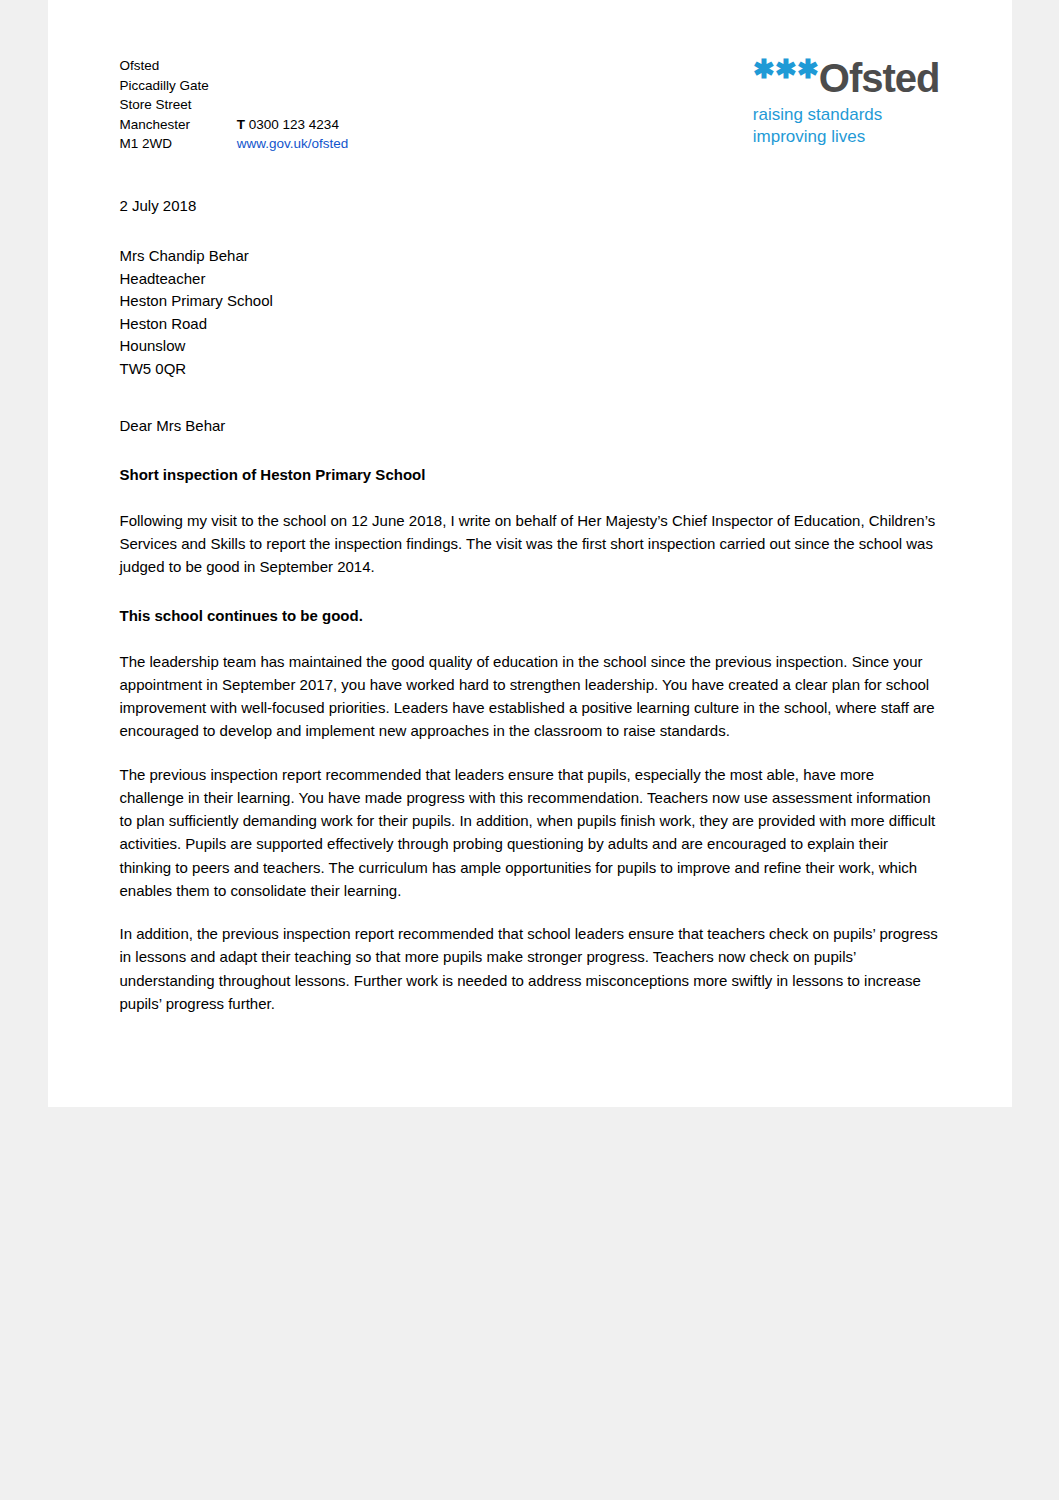| Ofsted | |
| Piccadilly Gate | |
| Store Street | |
| Manchester | T 0300 123 4234 |
| M1 2WD | www.gov.uk/ofsted |
✱✱✱Ofsted
raising standards
improving lives
2 July 2018
Mrs Chandip Behar
Headteacher
Heston Primary School
Heston Road
Hounslow
TW5 0QR
Dear Mrs Behar
Short inspection of Heston Primary School
Following my visit to the school on 12 June 2018, I write on behalf of Her Majesty’s Chief Inspector of Education, Children’s Services and Skills to report the inspection findings. The visit was the first short inspection carried out since the school was judged to be good in September 2014.
This school continues to be good.
The leadership team has maintained the good quality of education in the school since the previous inspection. Since your appointment in September 2017, you have worked hard to strengthen leadership. You have created a clear plan for school improvement with well-focused priorities. Leaders have established a positive learning culture in the school, where staff are encouraged to develop and implement new approaches in the classroom to raise standards.
The previous inspection report recommended that leaders ensure that pupils, especially the most able, have more challenge in their learning. You have made progress with this recommendation. Teachers now use assessment information to plan sufficiently demanding work for their pupils. In addition, when pupils finish work, they are provided with more difficult activities. Pupils are supported effectively through probing questioning by adults and are encouraged to explain their thinking to peers and teachers. The curriculum has ample opportunities for pupils to improve and refine their work, which enables them to consolidate their learning.
In addition, the previous inspection report recommended that school leaders ensure that teachers check on pupils’ progress in lessons and adapt their teaching so that more pupils make stronger progress. Teachers now check on pupils’ understanding throughout lessons. Further work is needed to address misconceptions more swiftly in lessons to increase pupils’ progress further.